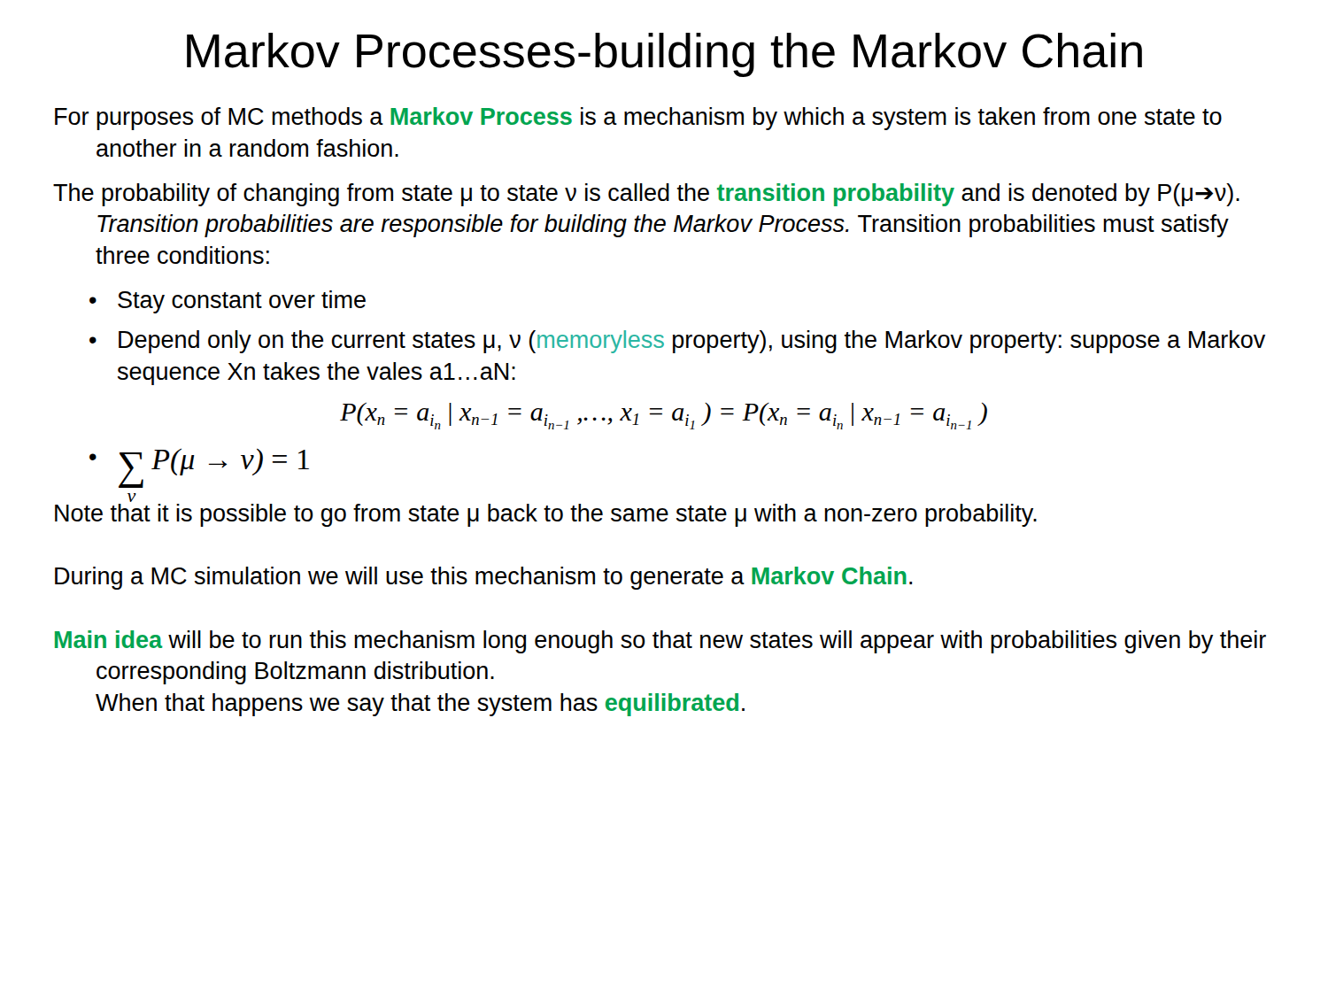Markov Processes-building the Markov Chain
For purposes of MC methods a Markov Process is a mechanism by which a system is taken from one state to another in a random fashion.
The probability of changing from state μ to state ν is called the transition probability and is denoted by P(μ➔ν). Transition probabilities are responsible for building the Markov Process. Transition probabilities must satisfy three conditions:
Stay constant over time
Depend only on the current states μ, ν (memoryless property), using the Markov property: suppose a Markov sequence Xn takes the vales a1…aN:
P(xn = ain | xn−1 = ain−1 ,…, x1 = ai1 ) = P(xn = ain | xn−1 = ain−1 )
•
∑ν P(μ → ν) = 1
Note that it is possible to go from state μ back to the same state μ with a non-zero probability.
During a MC simulation we will use this mechanism to generate a Markov Chain.
Main idea will be to run this mechanism long enough so that new states will appear with probabilities given by their corresponding Boltzmann distribution.
When that happens we say that the system has equilibrated.